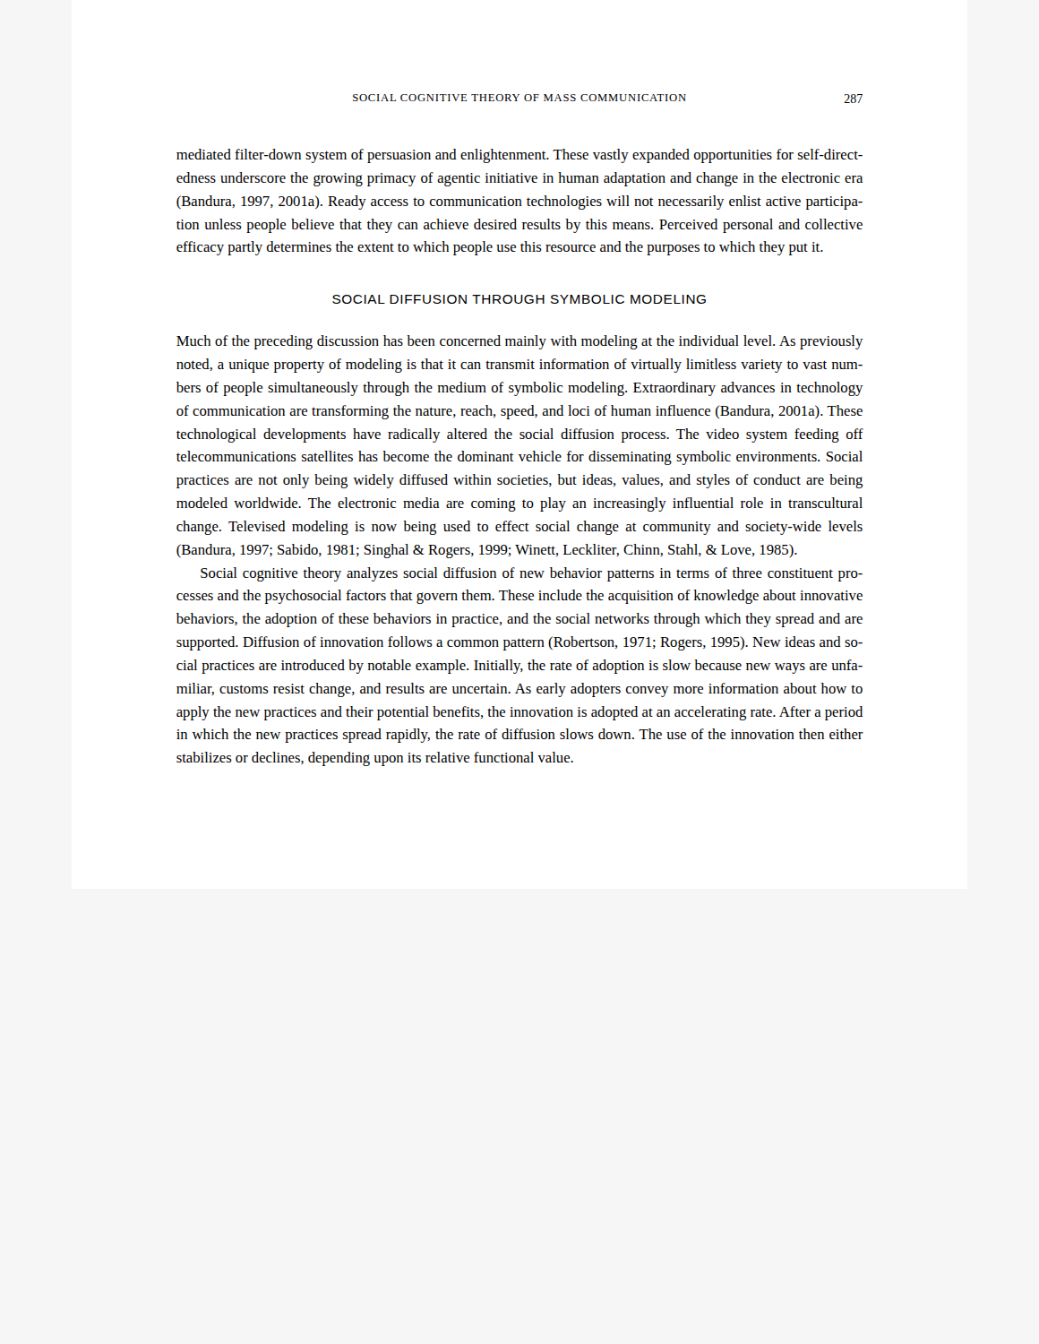Social Cognitive Theory of Mass Communication 287
mediated filter-down system of persuasion and enlightenment. These vastly expanded opportunities for self-directedness underscore the growing primacy of agentic initiative in human adaptation and change in the electronic era (Bandura, 1997, 2001a). Ready access to communication technologies will not necessarily enlist active participation unless people believe that they can achieve desired results by this means. Perceived personal and collective efficacy partly determines the extent to which people use this resource and the purposes to which they put it.
Social Diffusion Through Symbolic Modeling
Much of the preceding discussion has been concerned mainly with modeling at the individual level. As previously noted, a unique property of modeling is that it can transmit information of virtually limitless variety to vast numbers of people simultaneously through the medium of symbolic modeling. Extraordinary advances in technology of communication are transforming the nature, reach, speed, and loci of human influence (Bandura, 2001a). These technological developments have radically altered the social diffusion process. The video system feeding off telecommunications satellites has become the dominant vehicle for disseminating symbolic environments. Social practices are not only being widely diffused within societies, but ideas, values, and styles of conduct are being modeled worldwide. The electronic media are coming to play an increasingly influential role in transcultural change. Televised modeling is now being used to effect social change at community and society-wide levels (Bandura, 1997; Sabido, 1981; Singhal & Rogers, 1999; Winett, Leckliter, Chinn, Stahl, & Love, 1985).
Social cognitive theory analyzes social diffusion of new behavior patterns in terms of three constituent processes and the psychosocial factors that govern them. These include the acquisition of knowledge about innovative behaviors, the adoption of these behaviors in practice, and the social networks through which they spread and are supported. Diffusion of innovation follows a common pattern (Robertson, 1971; Rogers, 1995). New ideas and social practices are introduced by notable example. Initially, the rate of adoption is slow because new ways are unfamiliar, customs resist change, and results are uncertain. As early adopters convey more information about how to apply the new practices and their potential benefits, the innovation is adopted at an accelerating rate. After a period in which the new practices spread rapidly, the rate of diffusion slows down. The use of the innovation then either stabilizes or declines, depending upon its relative functional value.